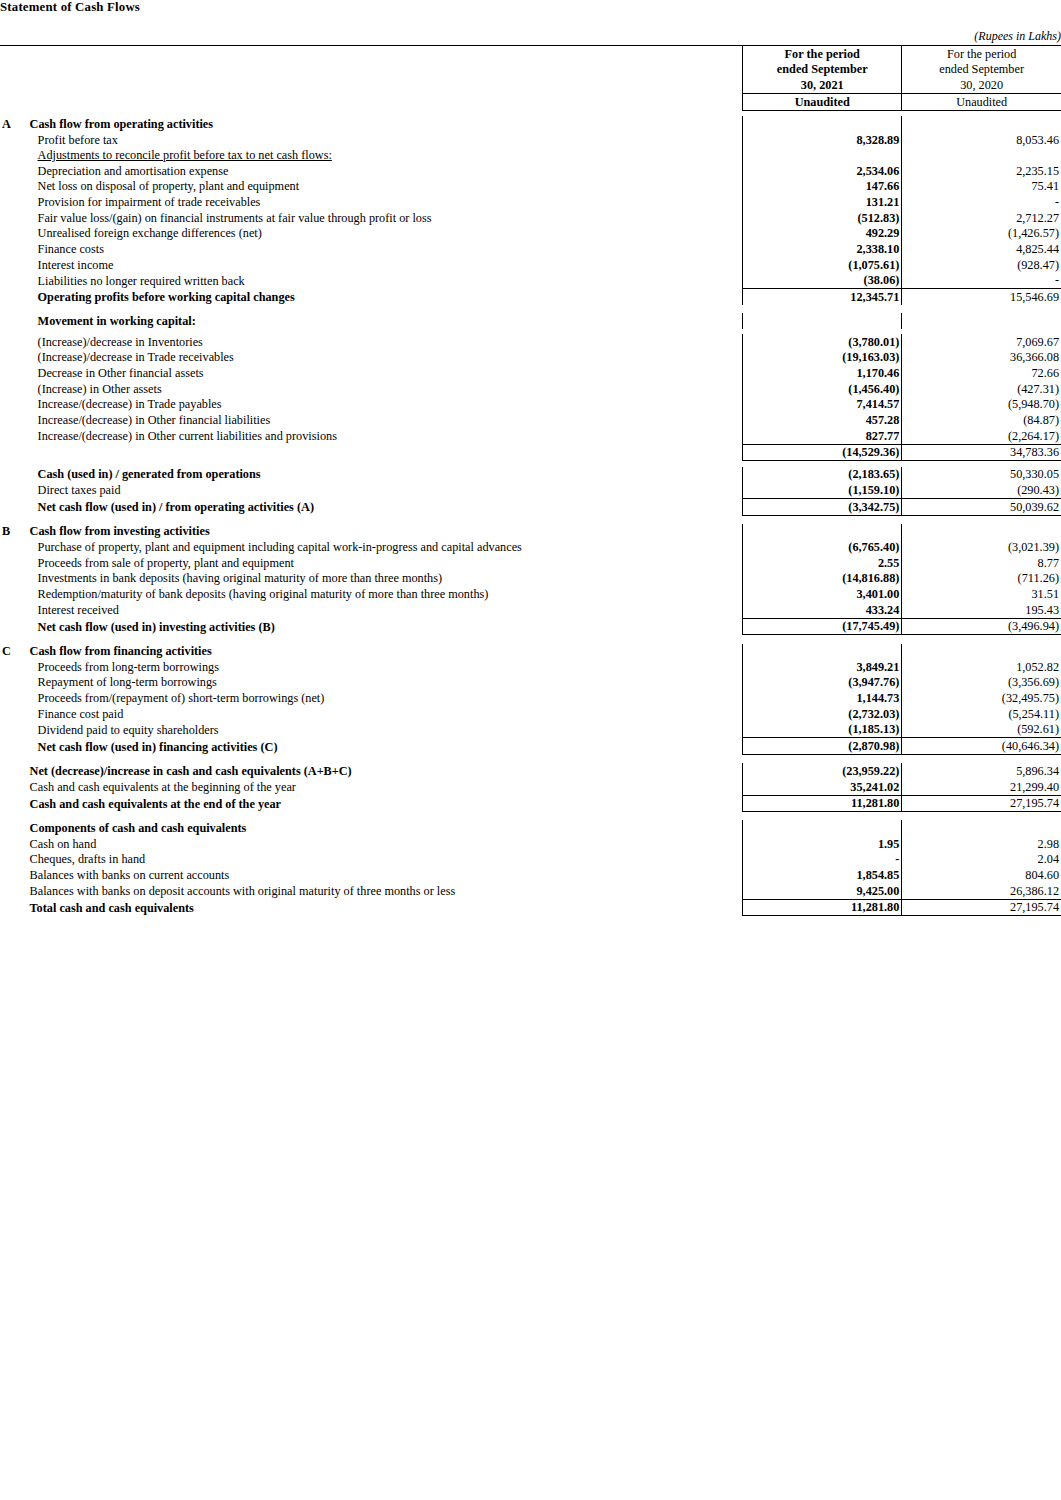Statement of Cash Flows
(Rupees in Lakhs)
| | | For the period ended September 30, 2021 | For the period ended September 30, 2020 |
| | | Unaudited | Unaudited |
| A | Cash flow from operating activities | | |
| | Profit before tax | 8,328.89 | 8,053.46 |
| | Adjustments to reconcile profit before tax to net cash flows: | | |
| | Depreciation and amortisation expense | 2,534.06 | 2,235.15 |
| | Net loss on disposal of property, plant and equipment | 147.66 | 75.41 |
| | Provision for impairment of trade receivables | 131.21 | - |
| | Fair value loss/(gain) on financial instruments at fair value through profit or loss | (512.83) | 2,712.27 |
| | Unrealised foreign exchange differences (net) | 492.29 | (1,426.57) |
| | Finance costs | 2,338.10 | 4,825.44 |
| | Interest income | (1,075.61) | (928.47) |
| | Liabilities no longer required written back | (38.06) | - |
| | Operating profits before working capital changes | 12,345.71 | 15,546.69 |
| | Movement in working capital: | | |
| | (Increase)/decrease in Inventories | (3,780.01) | 7,069.67 |
| | (Increase)/decrease in Trade receivables | (19,163.03) | 36,366.08 |
| | Decrease in Other financial assets | 1,170.46 | 72.66 |
| | (Increase) in Other assets | (1,456.40) | (427.31) |
| | Increase/(decrease) in Trade payables | 7,414.57 | (5,948.70) |
| | Increase/(decrease) in Other financial liabilities | 457.28 | (84.87) |
| | Increase/(decrease) in Other current liabilities and provisions | 827.77 | (2,264.17) |
| | | (14,529.36) | 34,783.36 |
| | Cash (used in) / generated from operations | (2,183.65) | 50,330.05 |
| | Direct taxes paid | (1,159.10) | (290.43) |
| | Net cash flow (used in) / from operating activities (A) | (3,342.75) | 50,039.62 |
| B | Cash flow from investing activities | | |
| | Purchase of property, plant and equipment including capital work-in-progress and capital advances | (6,765.40) | (3,021.39) |
| | Proceeds from sale of property, plant and equipment | 2.55 | 8.77 |
| | Investments in bank deposits (having original maturity of more than three months) | (14,816.88) | (711.26) |
| | Redemption/maturity of bank deposits (having original maturity of more than three months) | 3,401.00 | 31.51 |
| | Interest received | 433.24 | 195.43 |
| | Net cash flow (used in) investing activities (B) | (17,745.49) | (3,496.94) |
| C | Cash flow from financing activities | | |
| | Proceeds from long-term borrowings | 3,849.21 | 1,052.82 |
| | Repayment of long-term borrowings | (3,947.76) | (3,356.69) |
| | Proceeds from/(repayment of) short-term borrowings (net) | 1,144.73 | (32,495.75) |
| | Finance cost paid | (2,732.03) | (5,254.11) |
| | Dividend paid to equity shareholders | (1,185.13) | (592.61) |
| | Net cash flow (used in) financing activities (C) | (2,870.98) | (40,646.34) |
| | Net (decrease)/increase in cash and cash equivalents (A+B+C) | (23,959.22) | 5,896.34 |
| | Cash and cash equivalents at the beginning of the year | 35,241.02 | 21,299.40 |
| | Cash and cash equivalents at the end of the year | 11,281.80 | 27,195.74 |
| | Components of cash and cash equivalents | | |
| | Cash on hand | 1.95 | 2.98 |
| | Cheques, drafts in hand | - | 2.04 |
| | Balances with banks on current accounts | 1,854.85 | 804.60 |
| | Balances with banks on deposit accounts with original maturity of three months or less | 9,425.00 | 26,386.12 |
| | Total cash and cash equivalents | 11,281.80 | 27,195.74 |